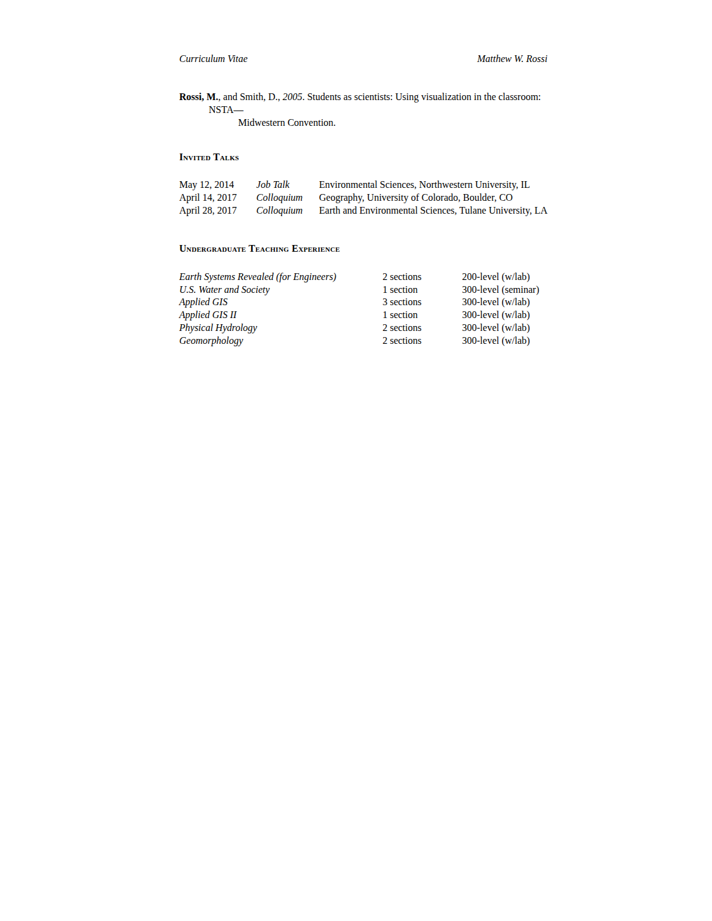Curriculum Vitae Matthew W. Rossi
Rossi, M., and Smith, D., 2005. Students as scientists: Using visualization in the classroom: NSTA—Midwestern Convention.
Invited Talks
| May 12, 2014 | Job Talk | Environmental Sciences, Northwestern University, IL |
| April 14, 2017 | Colloquium | Geography, University of Colorado, Boulder, CO |
| April 28, 2017 | Colloquium | Earth and Environmental Sciences, Tulane University, LA |
Undergraduate Teaching Experience
| Earth Systems Revealed (for Engineers) | 2 sections | 200-level (w/lab) |
| U.S. Water and Society | 1 section | 300-level (seminar) |
| Applied GIS | 3 sections | 300-level (w/lab) |
| Applied GIS II | 1 section | 300-level (w/lab) |
| Physical Hydrology | 2 sections | 300-level (w/lab) |
| Geomorphology | 2 sections | 300-level (w/lab) |